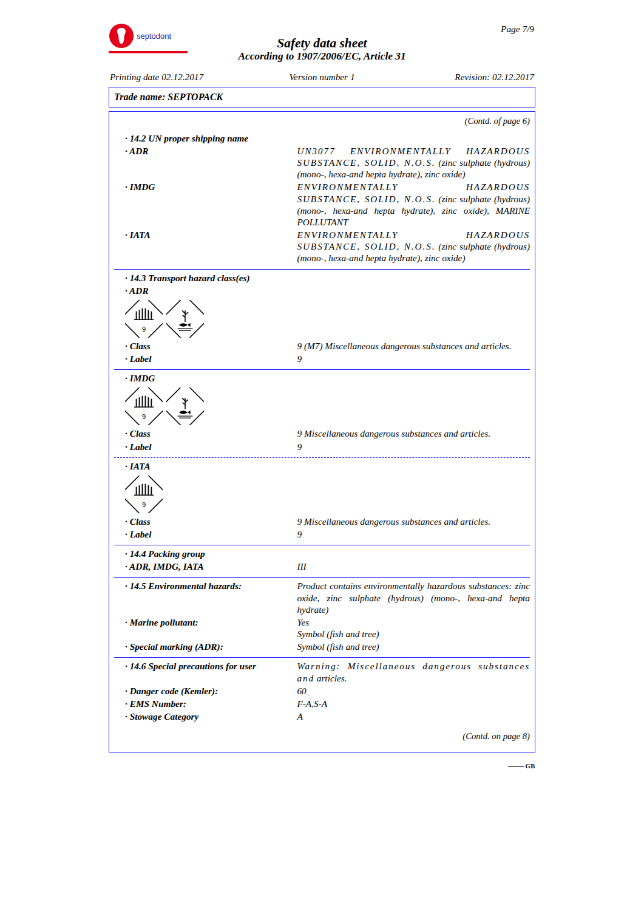septodont
Page 7/9
Safety data sheet
According to 1907/2006/EC, Article 31
Printing date 02.12.2017
Version number 1
Revision: 02.12.2017
Trade name: SEPTOPACK
(Contd. of page 6)
· 14.2 UN proper shipping name
· ADR
UN3077 ENVIRONMENTALLY HAZARDOUS SUBSTANCE, SOLID, N.O.S. (zinc sulphate (hydrous) (mono-, hexa-and hepta hydrate), zinc oxide)
· IMDG
ENVIRONMENTALLY HAZARDOUS SUBSTANCE, SOLID, N.O.S. (zinc sulphate (hydrous) (mono-, hexa-and hepta hydrate), zinc oxide), MARINE POLLUTANT
· IATA
ENVIRONMENTALLY HAZARDOUS SUBSTANCE, SOLID, N.O.S. (zinc sulphate (hydrous) (mono-, hexa-and hepta hydrate), zinc oxide)
· 14.3 Transport hazard class(es)
· ADR
9
· Class
9 (M7) Miscellaneous dangerous substances and articles.
· Label
9
· IMDG
9
· Class
9 Miscellaneous dangerous substances and articles.
· Label
9
· IATA
9
· Class
9 Miscellaneous dangerous substances and articles.
· Label
9
· 14.4 Packing group
· ADR, IMDG, IATA
III
· 14.5 Environmental hazards:
Product contains environmentally hazardous substances: zinc oxide, zinc sulphate (hydrous) (mono-, hexa-and hepta hydrate)
· Marine pollutant:
Yes
Symbol (fish and tree)
· Special marking (ADR):
Symbol (fish and tree)
· 14.6 Special precautions for user
Warning: Miscellaneous dangerous substances and articles.
· Danger code (Kemler):
60
· EMS Number:
F-A,S-A
· Stowage Category
A
(Contd. on page 8)
GB